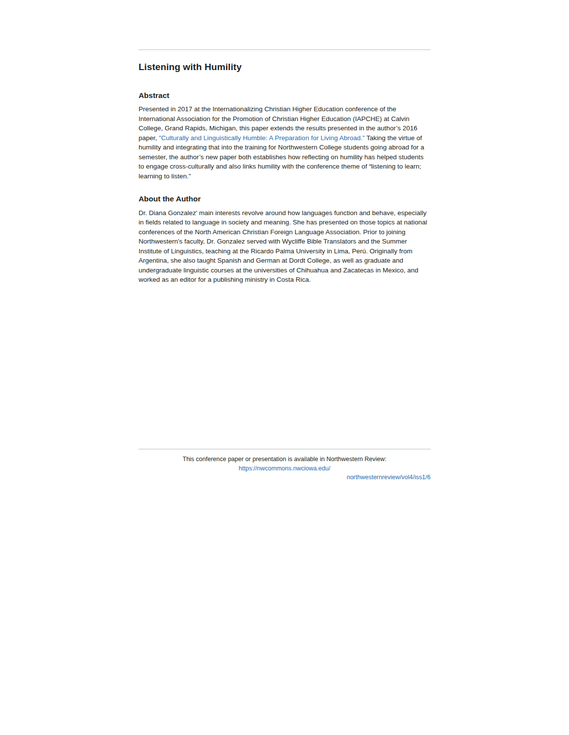Listening with Humility
Abstract
Presented in 2017 at the Internationalizing Christian Higher Education conference of the International Association for the Promotion of Christian Higher Education (IAPCHE) at Calvin College, Grand Rapids, Michigan, this paper extends the results presented in the author’s 2016 paper, "Culturally and Linguistically Humble: A Preparation for Living Abroad.” Taking the virtue of humility and integrating that into the training for Northwestern College students going abroad for a semester, the author’s new paper both establishes how reflecting on humility has helped students to engage cross-culturally and also links humility with the conference theme of “listening to learn; learning to listen.”
About the Author
Dr. Diana Gonzalez' main interests revolve around how languages function and behave, especially in fields related to language in society and meaning. She has presented on those topics at national conferences of the North American Christian Foreign Language Association. Prior to joining Northwestern's faculty, Dr. Gonzalez served with Wycliffe Bible Translators and the Summer Institute of Linguistics, teaching at the Ricardo Palma University in Lima, Perú. Originally from Argentina, she also taught Spanish and German at Dordt College, as well as graduate and undergraduate linguistic courses at the universities of Chihuahua and Zacatecas in Mexico, and worked as an editor for a publishing ministry in Costa Rica.
This conference paper or presentation is available in Northwestern Review: https://nwcommons.nwciowa.edu/
northwesternreview/vol4/iss1/6